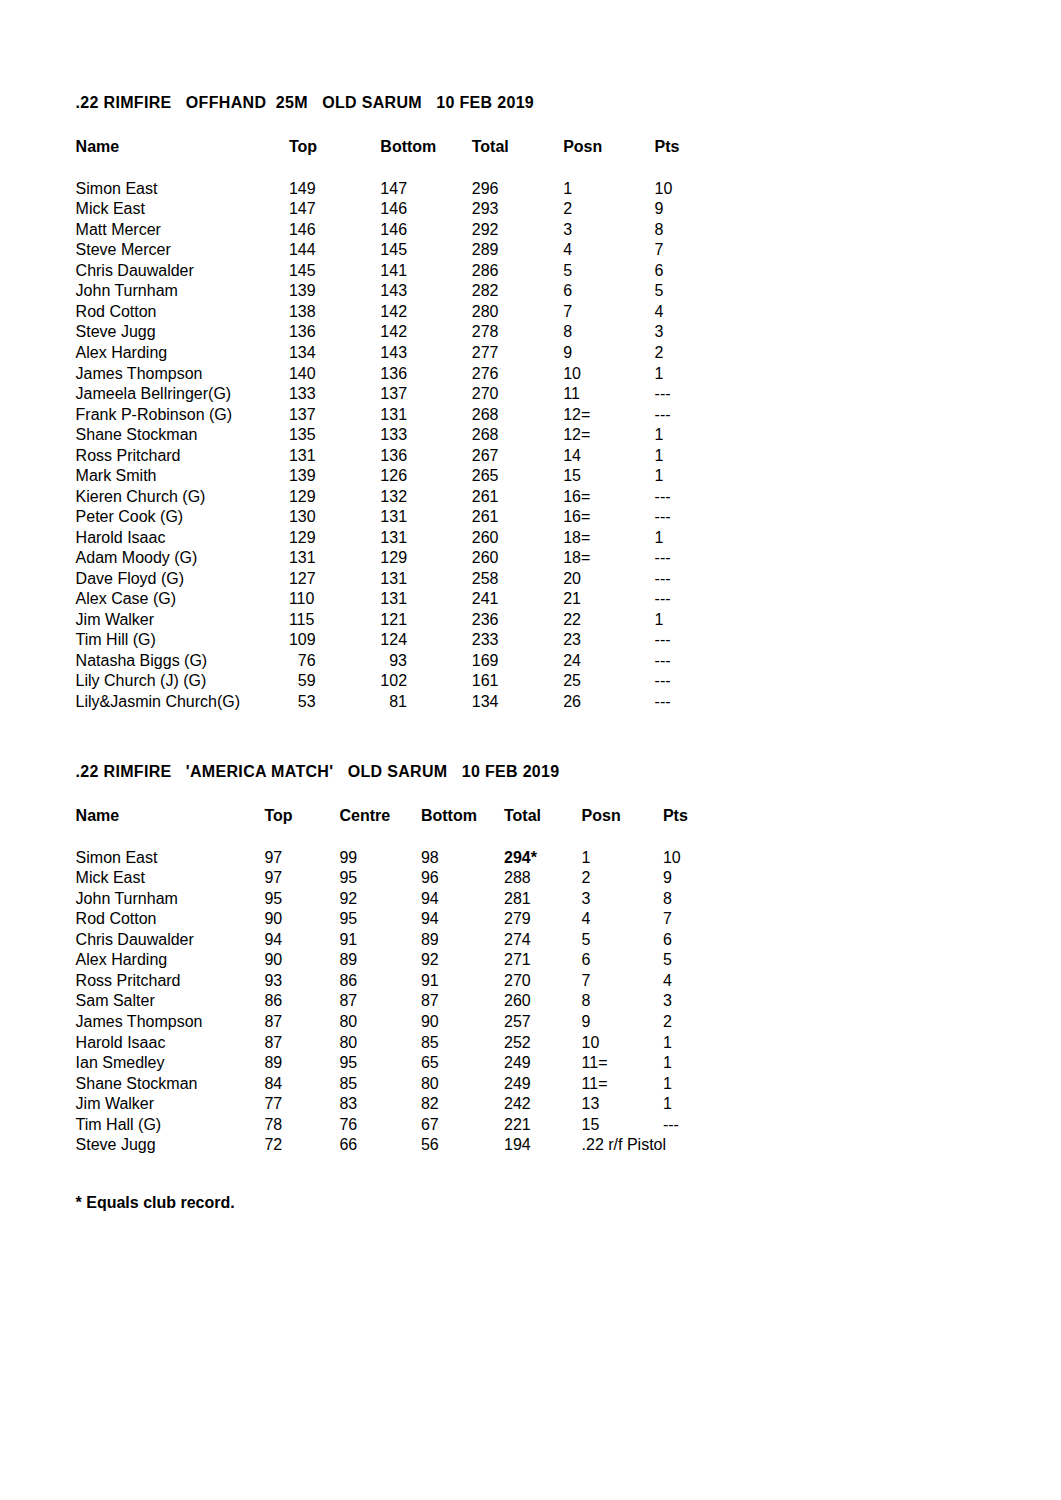.22 RIMFIRE OFFHAND 25M OLD SARUM 10 FEB 2019
| Name | Top | Bottom | Total | Posn | Pts |
| --- | --- | --- | --- | --- | --- |
| Simon East | 149 | 147 | 296 | 1 | 10 |
| Mick East | 147 | 146 | 293 | 2 | 9 |
| Matt Mercer | 146 | 146 | 292 | 3 | 8 |
| Steve Mercer | 144 | 145 | 289 | 4 | 7 |
| Chris Dauwalder | 145 | 141 | 286 | 5 | 6 |
| John Turnham | 139 | 143 | 282 | 6 | 5 |
| Rod Cotton | 138 | 142 | 280 | 7 | 4 |
| Steve Jugg | 136 | 142 | 278 | 8 | 3 |
| Alex Harding | 134 | 143 | 277 | 9 | 2 |
| James Thompson | 140 | 136 | 276 | 10 | 1 |
| Jameela Bellringer(G) | 133 | 137 | 270 | 11 | --- |
| Frank P-Robinson (G) | 137 | 131 | 268 | 12= | --- |
| Shane Stockman | 135 | 133 | 268 | 12= | 1 |
| Ross Pritchard | 131 | 136 | 267 | 14 | 1 |
| Mark Smith | 139 | 126 | 265 | 15 | 1 |
| Kieren Church (G) | 129 | 132 | 261 | 16= | --- |
| Peter Cook (G) | 130 | 131 | 261 | 16= | --- |
| Harold Isaac | 129 | 131 | 260 | 18= | 1 |
| Adam Moody (G) | 131 | 129 | 260 | 18= | --- |
| Dave Floyd (G) | 127 | 131 | 258 | 20 | --- |
| Alex Case (G) | 110 | 131 | 241 | 21 | --- |
| Jim Walker | 115 | 121 | 236 | 22 | 1 |
| Tim Hill (G) | 109 | 124 | 233 | 23 | --- |
| Natasha Biggs (G) | 76 | 93 | 169 | 24 | --- |
| Lily Church (J) (G) | 59 | 102 | 161 | 25 | --- |
| Lily&Jasmin Church(G) | 53 | 81 | 134 | 26 | --- |
.22 RIMFIRE 'AMERICA MATCH' OLD SARUM 10 FEB 2019
| Name | Top | Centre | Bottom | Total | Posn | Pts |
| --- | --- | --- | --- | --- | --- | --- |
| Simon East | 97 | 99 | 98 | 294* | 1 | 10 |
| Mick East | 97 | 95 | 96 | 288 | 2 | 9 |
| John Turnham | 95 | 92 | 94 | 281 | 3 | 8 |
| Rod Cotton | 90 | 95 | 94 | 279 | 4 | 7 |
| Chris Dauwalder | 94 | 91 | 89 | 274 | 5 | 6 |
| Alex Harding | 90 | 89 | 92 | 271 | 6 | 5 |
| Ross Pritchard | 93 | 86 | 91 | 270 | 7 | 4 |
| Sam Salter | 86 | 87 | 87 | 260 | 8 | 3 |
| James Thompson | 87 | 80 | 90 | 257 | 9 | 2 |
| Harold Isaac | 87 | 80 | 85 | 252 | 10 | 1 |
| Ian Smedley | 89 | 95 | 65 | 249 | 11= | 1 |
| Shane Stockman | 84 | 85 | 80 | 249 | 11= | 1 |
| Jim Walker | 77 | 83 | 82 | 242 | 13 | 1 |
| Tim Hall (G) | 78 | 76 | 67 | 221 | 15 | --- |
| Steve Jugg | 72 | 66 | 56 | 194 | .22 r/f Pistol |
* Equals club record.